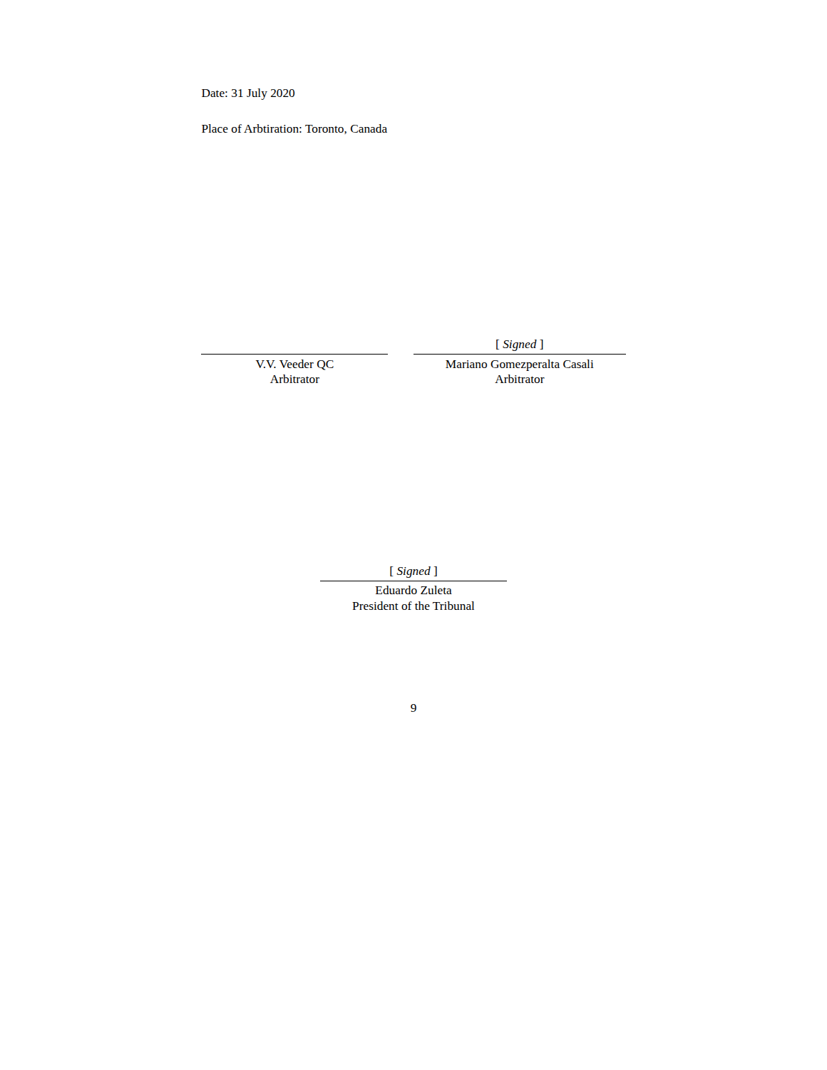Date: 31 July 2020
Place of Arbtiration: Toronto, Canada
| V.V. Veeder QC Arbitrator | | [ Signed ] Mariano Gomezperalta Casali Arbitrator |
[ Signed ]
Eduardo Zuleta
President of the Tribunal
9